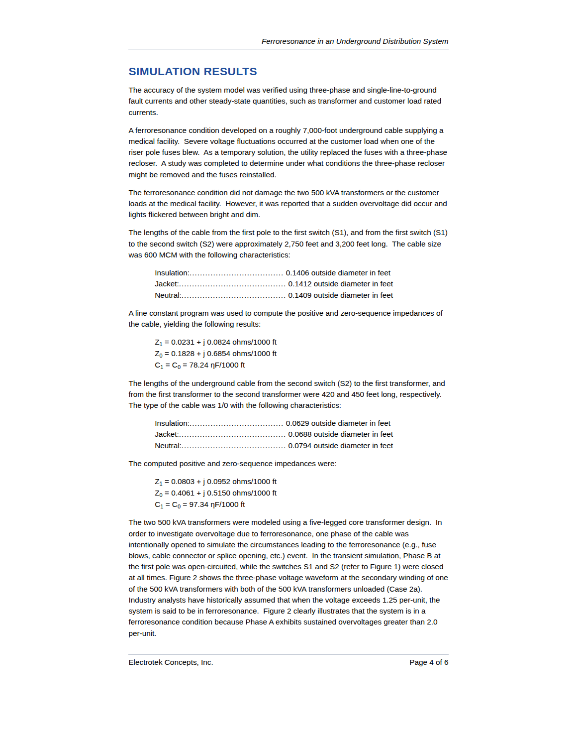Ferroresonance in an Underground Distribution System
SIMULATION RESULTS
The accuracy of the system model was verified using three-phase and single-line-to-ground fault currents and other steady-state quantities, such as transformer and customer load rated currents.
A ferroresonance condition developed on a roughly 7,000-foot underground cable supplying a medical facility. Severe voltage fluctuations occurred at the customer load when one of the riser pole fuses blew. As a temporary solution, the utility replaced the fuses with a three-phase recloser. A study was completed to determine under what conditions the three-phase recloser might be removed and the fuses reinstalled.
The ferroresonance condition did not damage the two 500 kVA transformers or the customer loads at the medical facility. However, it was reported that a sudden overvoltage did occur and lights flickered between bright and dim.
The lengths of the cable from the first pole to the first switch (S1), and from the first switch (S1) to the second switch (S2) were approximately 2,750 feet and 3,200 feet long. The cable size was 600 MCM with the following characteristics:
Insulation:.................................... 0.1406 outside diameter in feet
Jacket:......................................... 0.1412 outside diameter in feet
Neutral:........................................ 0.1409 outside diameter in feet
A line constant program was used to compute the positive and zero-sequence impedances of the cable, yielding the following results:
Z1 = 0.0231 + j 0.0824 ohms/1000 ft
Z0 = 0.1828 + j 0.6854 ohms/1000 ft
C1 = C0 = 78.24 ηF/1000 ft
The lengths of the underground cable from the second switch (S2) to the first transformer, and from the first transformer to the second transformer were 420 and 450 feet long, respectively. The type of the cable was 1/0 with the following characteristics:
Insulation:.................................... 0.0629 outside diameter in feet
Jacket:......................................... 0.0688 outside diameter in feet
Neutral:........................................ 0.0794 outside diameter in feet
The computed positive and zero-sequence impedances were:
Z1 = 0.0803 + j 0.0952 ohms/1000 ft
Z0 = 0.4061 + j 0.5150 ohms/1000 ft
C1 = C0 = 97.34 ηF/1000 ft
The two 500 kVA transformers were modeled using a five-legged core transformer design. In order to investigate overvoltage due to ferroresonance, one phase of the cable was intentionally opened to simulate the circumstances leading to the ferroresonance (e.g., fuse blows, cable connector or splice opening, etc.) event. In the transient simulation, Phase B at the first pole was open-circuited, while the switches S1 and S2 (refer to Figure 1) were closed at all times. Figure 2 shows the three-phase voltage waveform at the secondary winding of one of the 500 kVA transformers with both of the 500 kVA transformers unloaded (Case 2a). Industry analysts have historically assumed that when the voltage exceeds 1.25 per-unit, the system is said to be in ferroresonance. Figure 2 clearly illustrates that the system is in a ferroresonance condition because Phase A exhibits sustained overvoltages greater than 2.0 per-unit.
Electrotek Concepts, Inc.
Page 4 of 6